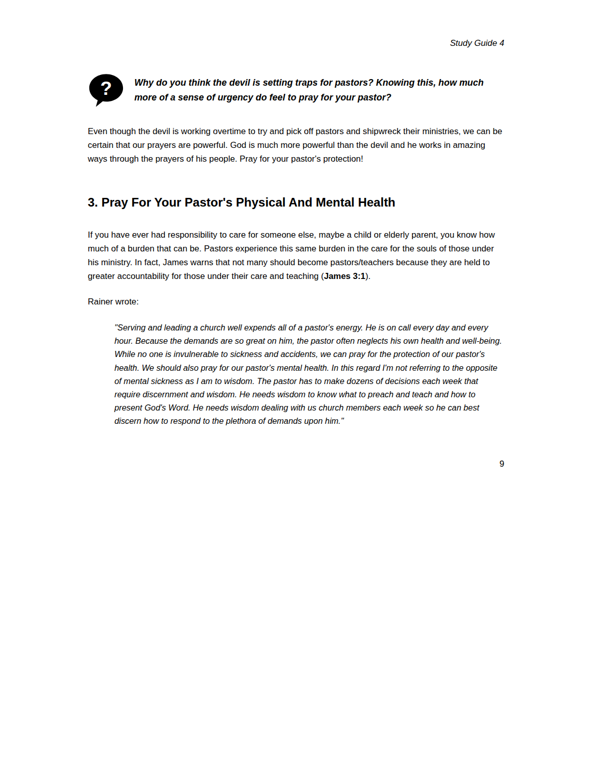Study Guide 4
?
Why do you think the devil is setting traps for pastors? Knowing this, how much more of a sense of urgency do feel to pray for your pastor?
Even though the devil is working overtime to try and pick off pastors and shipwreck their ministries, we can be certain that our prayers are powerful. God is much more powerful than the devil and he works in amazing ways through the prayers of his people. Pray for your pastor's protection!
3. Pray For Your Pastor's Physical And Mental Health
If you have ever had responsibility to care for someone else, maybe a child or elderly parent, you know how much of a burden that can be. Pastors experience this same burden in the care for the souls of those under his ministry. In fact, James warns that not many should become pastors/teachers because they are held to greater accountability for those under their care and teaching (James 3:1).
Rainer wrote:
"Serving and leading a church well expends all of a pastor's energy. He is on call every day and every hour. Because the demands are so great on him, the pastor often neglects his own health and well-being. While no one is invulnerable to sickness and accidents, we can pray for the protection of our pastor's health. We should also pray for our pastor's mental health. In this regard I'm not referring to the opposite of mental sickness as I am to wisdom. The pastor has to make dozens of decisions each week that require discernment and wisdom. He needs wisdom to know what to preach and teach and how to present God's Word. He needs wisdom dealing with us church members each week so he can best discern how to respond to the plethora of demands upon him."
9